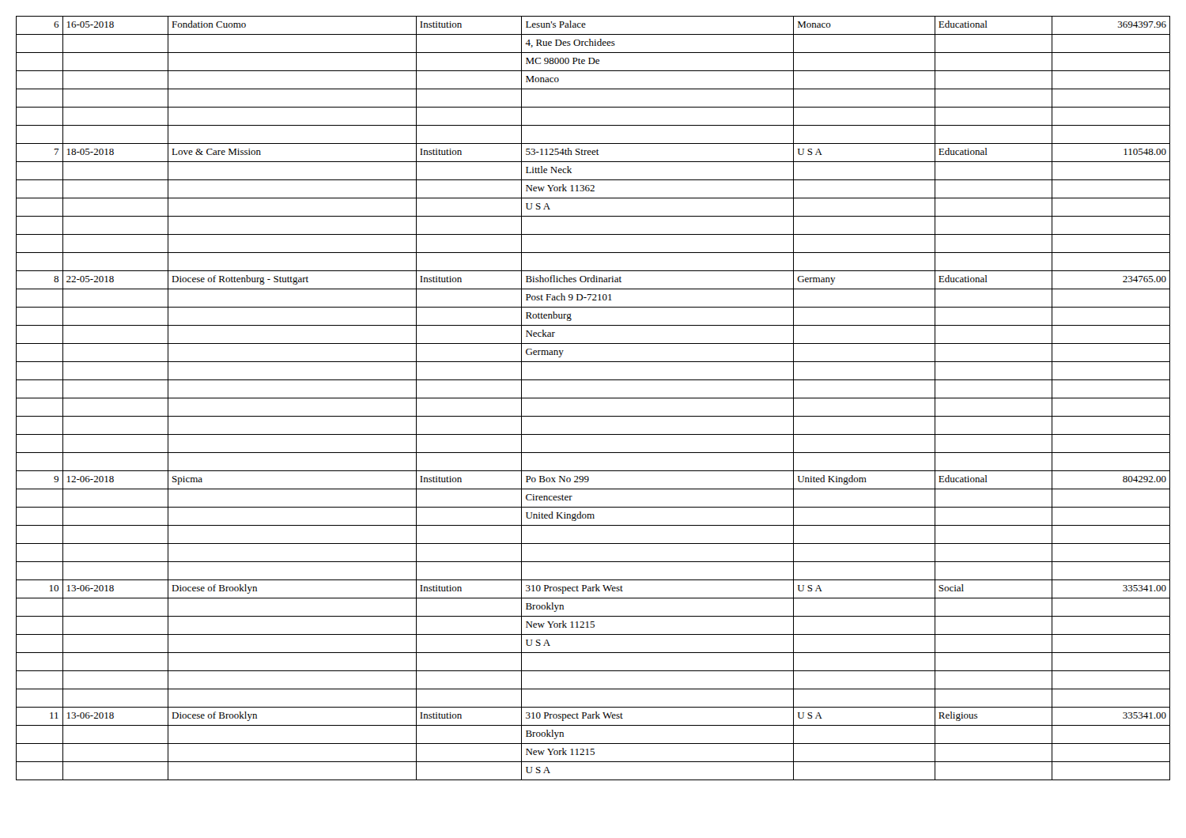| 6 | 16-05-2018 | Fondation Cuomo | Institution | Lesun's Palace | Monaco | Educational | 3694397.96 |
| | | | | 4, Rue Des Orchidees | | | |
| | | | | MC 98000 Pte De | | | |
| | | | | Monaco | | | |
| 7 | 18-05-2018 | Love & Care Mission | Institution | 53-11254th Street | U S A | Educational | 110548.00 |
| | | | | Little Neck | | | |
| | | | | New York 11362 | | | |
| | | | | U S A | | | |
| 8 | 22-05-2018 | Diocese of Rottenburg - Stuttgart | Institution | Bishofliches Ordinariat | Germany | Educational | 234765.00 |
| | | | | Post Fach 9 D-72101 | | | |
| | | | | Rottenburg | | | |
| | | | | Neckar | | | |
| | | | | Germany | | | |
| 9 | 12-06-2018 | Spicma | Institution | Po Box No 299 | United Kingdom | Educational | 804292.00 |
| | | | | Cirencester | | | |
| | | | | United Kingdom | | | |
| 10 | 13-06-2018 | Diocese of Brooklyn | Institution | 310 Prospect Park West | U S A | Social | 335341.00 |
| | | | | Brooklyn | | | |
| | | | | New York 11215 | | | |
| | | | | U S A | | | |
| 11 | 13-06-2018 | Diocese of Brooklyn | Institution | 310 Prospect Park West | U S A | Religious | 335341.00 |
| | | | | Brooklyn | | | |
| | | | | New York 11215 | | | |
| | | | | U S A | | | |